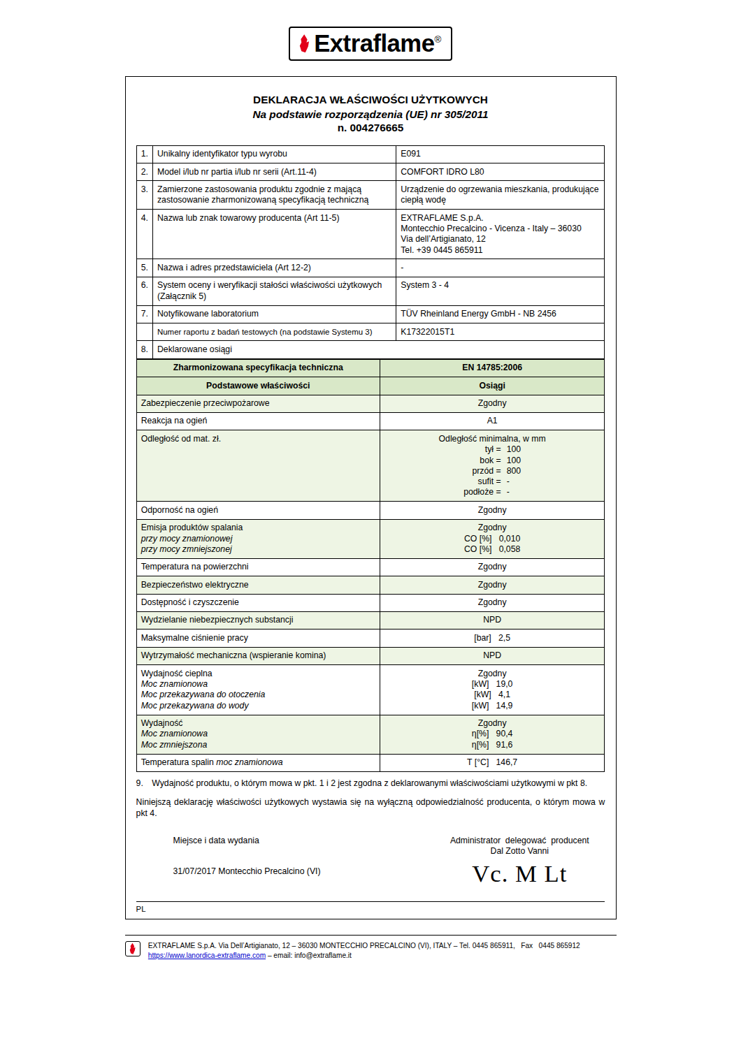Extraflame®
DEKLARACJA WŁAŚCIWOŚCI UŻYTKOWYCH
Na podstawie rozporządzenia (UE) nr 305/2011
n. 004276665
| 1. | Unikalny identyfikator typu wyrobu | E091 |
| 2. | Model i/lub nr partia i/lub nr serii (Art.11-4) | COMFORT IDRO L80 |
| 3. | Zamierzone zastosowania produktu zgodnie z mającą zastosowanie zharmonizowaną specyfikacją techniczną | Urządzenie do ogrzewania mieszkania, produkujące ciepłą wodę |
| 4. | Nazwa lub znak towarowy producenta (Art 11-5) | EXTRAFLAME S.p.A. Montecchio Precalcino - Vicenza - Italy – 36030 Via dell’Artigianato, 12 Tel. +39 0445 865911 |
| 5. | Nazwa i adres przedstawiciela (Art 12-2) | - |
| 6. | System oceny i weryfikacji stałości właściwości użytkowych (Załącznik 5) | System 3 - 4 |
| 7. | Notyfikowane laboratorium | TÜV Rheinland Energy GmbH - NB 2456 |
| | Numer raportu z badań testowych (na podstawie Systemu 3) | K17322015T1 |
| 8. | Deklarowane osiągi |
| Zharmonizowana specyfikacja techniczna | EN 14785:2006 |
| --- | --- |
| Podstawowe właściwości | Osiągi |
| Zabezpieczenie przeciwpożarowe | Zgodny |
| Reakcja na ogień | A1 |
| Odległość od mat. zł. | Odległość minimalna, w mm / tył = / 100 / / bok = / 100 / / przód = / 800 / / sufit = / - / / podłoże = / - / |
| Odporność na ogień | Zgodny |
| Emisja produktów spalania przy mocy znamionowej przy mocy zmniejszonej | Zgodny CO [%] 0,010 CO [%] 0,058 |
| Temperatura na powierzchni | Zgodny |
| Bezpieczeństwo elektryczne | Zgodny |
| Dostępność i czyszczenie | Zgodny |
| Wydzielanie niebezpiecznych substancji | NPD |
| Maksymalne ciśnienie pracy | [bar] 2,5 |
| Wytrzymałość mechaniczna (wspieranie komina) | NPD |
| Wydajność cieplna Moc znamionowa Moc przekazywana do otoczenia Moc przekazywana do wody | Zgodny [kW] 19,0 [kW] 4,1 [kW] 14,9 |
| Wydajność Moc znamionowa Moc zmniejszona | Zgodny η[%] 90,4 η[%] 91,6 |
| Temperatura spalin moc znamionowa | T [°C] 146,7 |
9. Wydajność produktu, o którym mowa w pkt. 1 i 2 jest zgodna z deklarowanymi właściwościami użytkowymi w pkt 8.
Niniejszą deklarację właściwości użytkowych wystawia się na wyłączną odpowiedzialność producenta, o którym mowa w pkt 4.
Miejsce i data wydania
31/07/2017 Montecchio Precalcino (VI)
Administrator delegować producent
Dal Zotto Vanni
Vc. M Lt
PL
EXTRAFLAME S.p.A. Via Dell’Artigianato, 12 – 36030 MONTECCHIO PRECALCINO (VI), ITALY – Tel. 0445 865911, Fax 0445 865912
https://www.lanordica-extraflame.com – email: info@extraflame.it